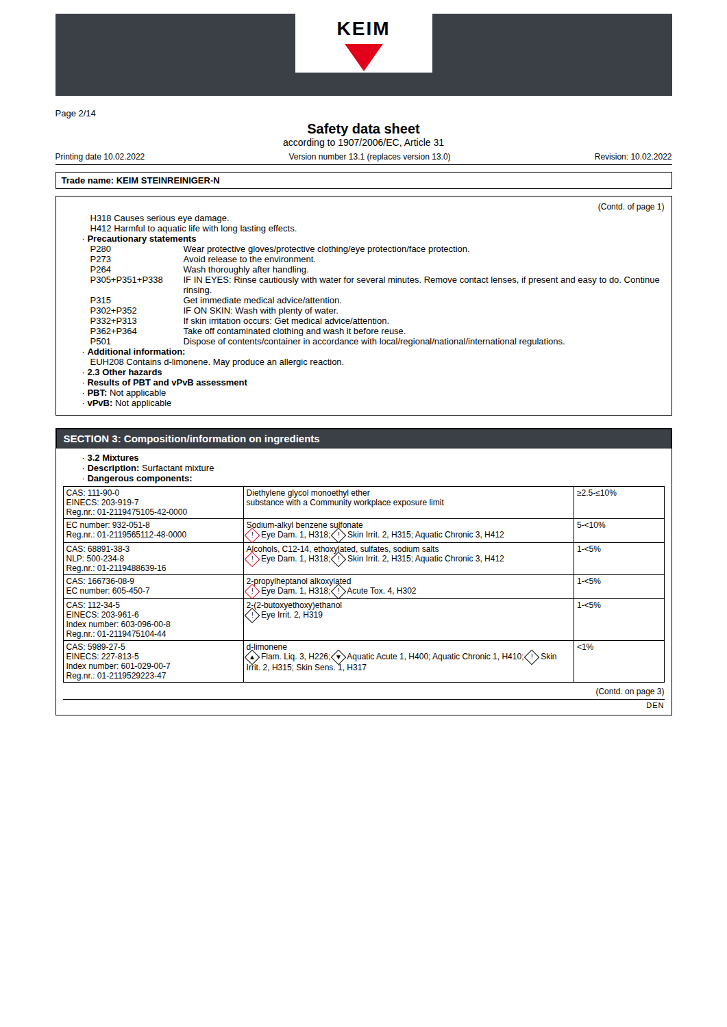KEIM
Page 2/14
Safety data sheet
according to 1907/2006/EC, Article 31
Printing date 10.02.2022 Version number 13.1 (replaces version 13.0) Revision: 10.02.2022
Trade name: KEIM STEINREINIGER-N
(Contd. of page 1)
H318 Causes serious eye damage.
H412 Harmful to aquatic life with long lasting effects.
Precautionary statements
| P280 | Wear protective gloves/protective clothing/eye protection/face protection. |
| P273 | Avoid release to the environment. |
| P264 | Wash thoroughly after handling. |
| P305+P351+P338 | IF IN EYES: Rinse cautiously with water for several minutes. Remove contact lenses, if present and easy to do. Continue rinsing. |
| P315 | Get immediate medical advice/attention. |
| P302+P352 | IF ON SKIN: Wash with plenty of water. |
| P332+P313 | If skin irritation occurs: Get medical advice/attention. |
| P362+P364 | Take off contaminated clothing and wash it before reuse. |
| P501 | Dispose of contents/container in accordance with local/regional/national/international regulations. |
Additional information:
EUH208 Contains d-limonene. May produce an allergic reaction.
2.3 Other hazards
Results of PBT and vPvB assessment
PBT: Not applicable
vPvB: Not applicable
SECTION 3: Composition/information on ingredients
3.2 Mixtures
Description: Surfactant mixture
Dangerous components:
| CAS: 111-90-0 EINECS: 203-919-7 Reg.nr.: 01-2119475105-42-0000 | Diethylene glycol monoethyl ether substance with a Community workplace exposure limit | ≥2.5-≤10% |
| EC number: 932-051-8 Reg.nr.: 01-2119565112-48-0000 | Sodium-alkyl benzene sulfonate ! Eye Dam. 1, H318; ! Skin Irrit. 2, H315; Aquatic Chronic 3, H412 | 5-<10% |
| CAS: 68891-38-3 NLP: 500-234-8 Reg.nr.: 01-2119488639-16 | Alcohols, C12-14, ethoxylated, sulfates, sodium salts ! Eye Dam. 1, H318; ! Skin Irrit. 2, H315; Aquatic Chronic 3, H412 | 1-<5% |
| CAS: 166736-08-9 EC number: 605-450-7 | 2-propylheptanol alkoxylated ! Eye Dam. 1, H318; ! Acute Tox. 4, H302 | 1-<5% |
| CAS: 112-34-5 EINECS: 203-961-6 Index number: 603-096-00-8 Reg.nr.: 01-2119475104-44 | 2-(2-butoxyethoxy)ethanol ! Eye Irrit. 2, H319 | 1-<5% |
| CAS: 5989-27-5 EINECS: 227-813-5 Index number: 601-029-00-7 Reg.nr.: 01-2119529223-47 | d-limonene ▲ Flam. Liq. 3, H226; ▼ Aquatic Acute 1, H400; Aquatic Chronic 1, H410; ! Skin Irrit. 2, H315; Skin Sens. 1, H317 | <1% |
(Contd. on page 3)
DEN